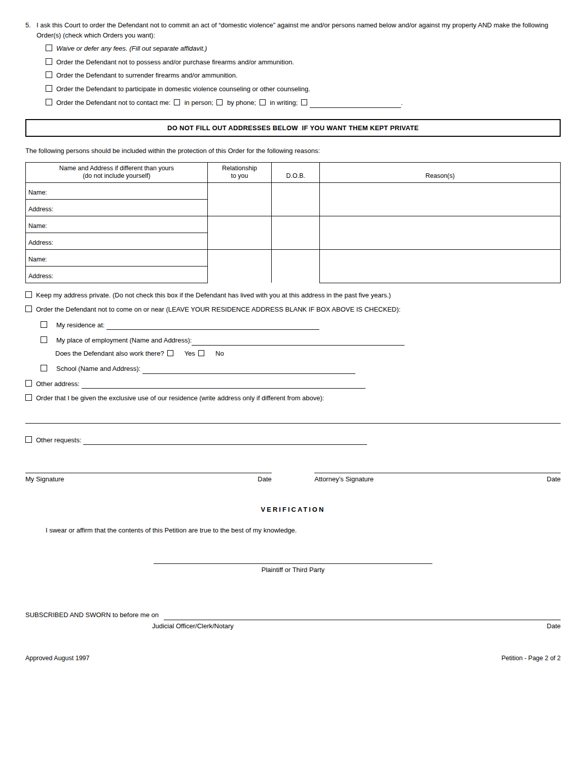5.
I ask this Court to order the Defendant not to commit an act of “domestic violence” against me and/or persons named below and/or against my property AND make the following Order(s) (check which Orders you want):
Waive or defer any fees. (Fill out separate affidavit.)
Order the Defendant not to possess and/or purchase firearms and/or ammunition.
Order the Defendant to surrender firearms and/or ammunition.
Order the Defendant to participate in domestic violence counseling or other counseling.
Order the Defendant not to contact me: in person; by phone; in writing; .
DO NOT FILL OUT ADDRESSES BELOW IF YOU WANT THEM KEPT PRIVATE
The following persons should be included within the protection of this Order for the following reasons:
| Name and Address if different than yours (do not include yourself) | Relationship to you | D.O.B. | Reason(s) |
| --- | --- | --- | --- |
| Name: | | | |
| Address: | |
| Name: | | | |
| Address: | |
| Name: | | | |
| Address: | |
Keep my address private. (Do not check this box if the Defendant has lived with you at this address in the past five years.)
Order the Defendant not to come on or near (LEAVE YOUR RESIDENCE ADDRESS BLANK IF BOX ABOVE IS CHECKED):
My residence at:
My place of employment (Name and Address):
Does the Defendant also work there? Yes No
School (Name and Address):
Other address:
Order that I be given the exclusive use of our residence (write address only if different from above):
Other requests:
My Signature Date
Attorney’s Signature Date
VERIFICATION
I swear or affirm that the contents of this Petition are true to the best of my knowledge.
Plaintiff or Third Party
SUBSCRIBED AND SWORN to before me on
Judicial Officer/Clerk/Notary Date
Approved August 1997 Petition - Page 2 of 2